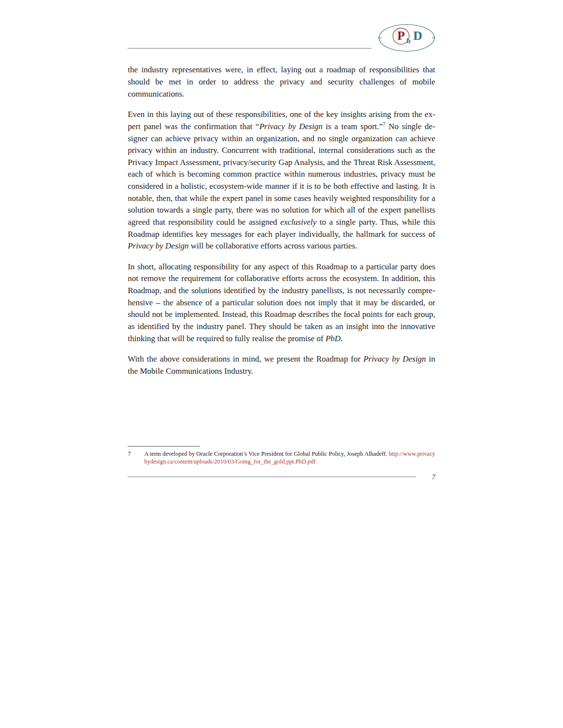P b D
the industry representatives were, in effect, laying out a roadmap of responsibilities that should be met in order to address the privacy and security challenges of mobile communications.
Even in this laying out of these responsibilities, one of the key insights arising from the expert panel was the confirmation that “Privacy by Design is a team sport.”7 No single designer can achieve privacy within an organization, and no single organization can achieve privacy within an industry. Concurrent with traditional, internal considerations such as the Privacy Impact Assessment, privacy/security Gap Analysis, and the Threat Risk Assessment, each of which is becoming common practice within numerous industries, privacy must be considered in a holistic, ecosystem-wide manner if it is to be both effective and lasting. It is notable, then, that while the expert panel in some cases heavily weighted responsibility for a solution towards a single party, there was no solution for which all of the expert panellists agreed that responsibility could be assigned exclusively to a single party. Thus, while this Roadmap identifies key messages for each player individually, the hallmark for success of Privacy by Design will be collaborative efforts across various parties.
In short, allocating responsibility for any aspect of this Roadmap to a particular party does not remove the requirement for collaborative efforts across the ecosystem. In addition, this Roadmap, and the solutions identified by the industry panellists, is not necessarily comprehensive – the absence of a particular solution does not imply that it may be discarded, or should not be implemented. Instead, this Roadmap describes the focal points for each group, as identified by the industry panel. They should be taken as an insight into the innovative thinking that will be required to fully realise the promise of PbD.
With the above considerations in mind, we present the Roadmap for Privacy by Design in the Mobile Communications Industry.
7 A term developed by Oracle Corporation’s Vice President for Global Public Policy, Joseph Alhadeff. http://www.privacybydesign.ca/content/uploads/2010/03/Going_for_the_gold.ppt.PbD.pdf
7